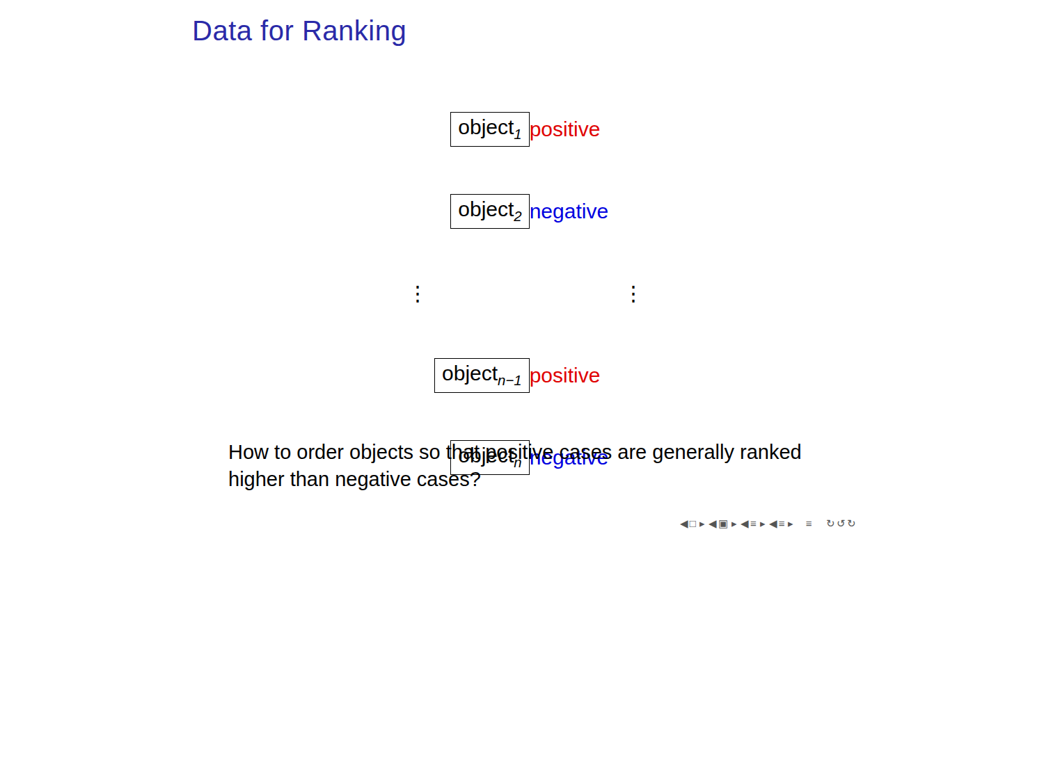Data for Ranking
| object 1 | positive |
| object 2 | negative |
| ⋮ | ⋮ |
| object n−1 | positive |
| object n | negative |
How to order objects so that positive cases are generally ranked higher than negative cases?
◀□▸◀▣▸◀≡▸◀≡▸ ≡ ↻↺↻